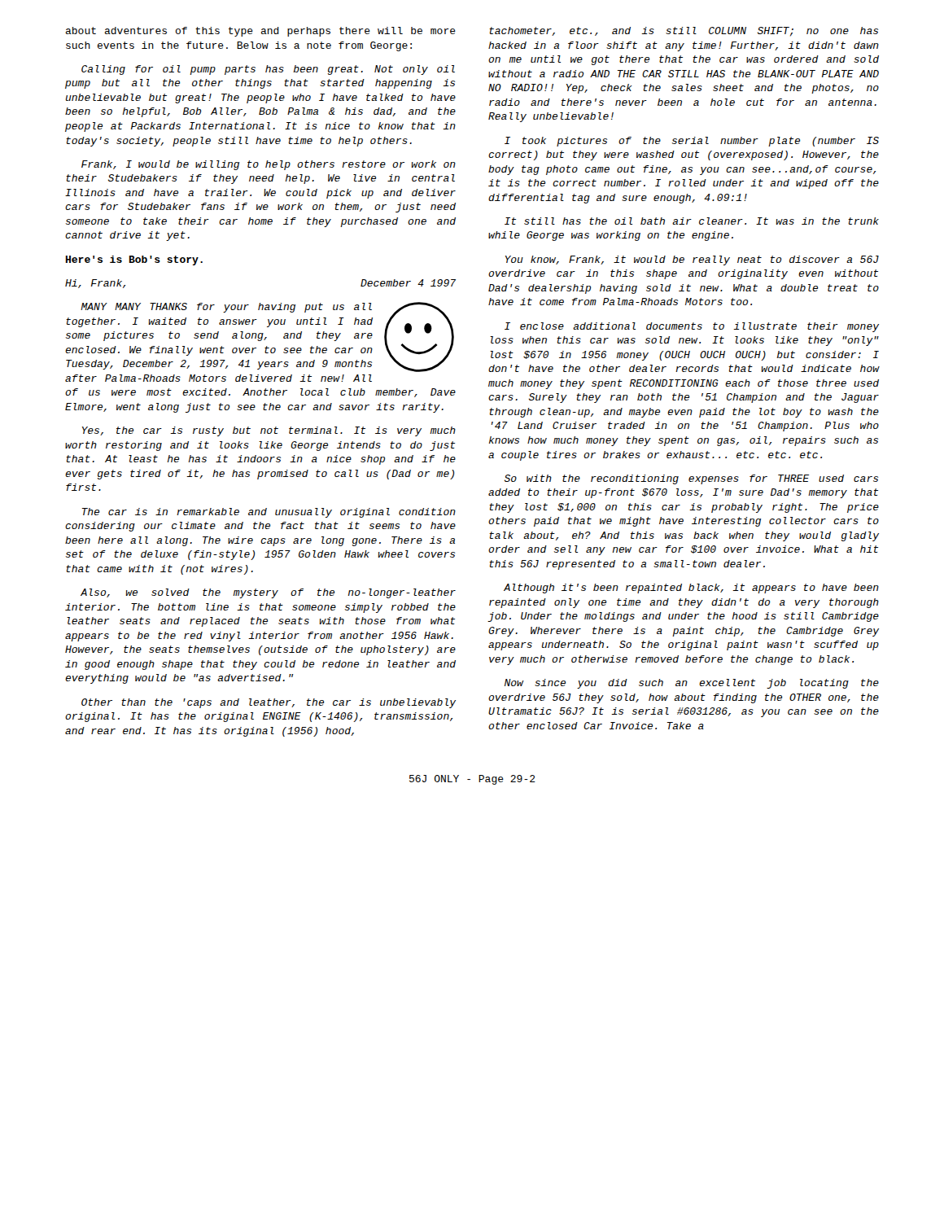about adventures of this type and perhaps there will be more such events in the future. Below is a note from George:
Calling for oil pump parts has been great. Not only oil pump but all the other things that started happening is unbelievable but great! The people who I have talked to have been so helpful, Bob Aller, Bob Palma & his dad, and the people at Packards International. It is nice to know that in today's society, people still have time to help others.
Frank, I would be willing to help others restore or work on their Studebakers if they need help. We live in central Illinois and have a trailer. We could pick up and deliver cars for Studebaker fans if we work on them, or just need someone to take their car home if they purchased one and cannot drive it yet.
Here's is Bob's story.
Hi, Frank, December 4 1997
MANY MANY THANKS for your having put us all together. I waited to answer you until I had some pictures to send along, and they are enclosed. We finally went over to see the car on Tuesday, December 2, 1997, 41 years and 9 months after Palma-Rhoads Motors delivered it new! All of us were most excited. Another local club member, Dave Elmore, went along just to see the car and savor its rarity.
Yes, the car is rusty but not terminal. It is very much worth restoring and it looks like George intends to do just that. At least he has it indoors in a nice shop and if he ever gets tired of it, he has promised to call us (Dad or me) first.
The car is in remarkable and unusually original condition considering our climate and the fact that it seems to have been here all along. The wire caps are long gone. There is a set of the deluxe (fin-style) 1957 Golden Hawk wheel covers that came with it (not wires).
Also, we solved the mystery of the no-longer-leather interior. The bottom line is that someone simply robbed the leather seats and replaced the seats with those from what appears to be the red vinyl interior from another 1956 Hawk. However, the seats themselves (outside of the upholstery) are in good enough shape that they could be redone in leather and everything would be "as advertised."
Other than the 'caps and leather, the car is unbelievably original. It has the original ENGINE (K-1406), transmission, and rear end. It has its original (1956) hood,
tachometer, etc., and is still COLUMN SHIFT; no one has hacked in a floor shift at any time! Further, it didn't dawn on me until we got there that the car was ordered and sold without a radio AND THE CAR STILL HAS the BLANK-OUT PLATE AND NO RADIO!! Yep, check the sales sheet and the photos, no radio and there's never been a hole cut for an antenna. Really unbelievable!
I took pictures of the serial number plate (number IS correct) but they were washed out (overexposed). However, the body tag photo came out fine, as you can see...and,of course, it is the correct number. I rolled under it and wiped off the differential tag and sure enough, 4.09:1!
It still has the oil bath air cleaner. It was in the trunk while George was working on the engine.
You know, Frank, it would be really neat to discover a 56J overdrive car in this shape and originality even without Dad's dealership having sold it new. What a double treat to have it come from Palma-Rhoads Motors too.
I enclose additional documents to illustrate their money loss when this car was sold new. It looks like they "only" lost $670 in 1956 money (OUCH OUCH OUCH) but consider: I don't have the other dealer records that would indicate how much money they spent RECONDITIONING each of those three used cars. Surely they ran both the '51 Champion and the Jaguar through clean-up, and maybe even paid the lot boy to wash the '47 Land Cruiser traded in on the '51 Champion. Plus who knows how much money they spent on gas, oil, repairs such as a couple tires or brakes or exhaust... etc. etc. etc.
So with the reconditioning expenses for THREE used cars added to their up-front $670 loss, I'm sure Dad's memory that they lost $1,000 on this car is probably right. The price others paid that we might have interesting collector cars to talk about, eh? And this was back when they would gladly order and sell any new car for $100 over invoice. What a hit this 56J represented to a small-town dealer.
Although it's been repainted black, it appears to have been repainted only one time and they didn't do a very thorough job. Under the moldings and under the hood is still Cambridge Grey. Wherever there is a paint chip, the Cambridge Grey appears underneath. So the original paint wasn't scuffed up very much or otherwise removed before the change to black.
Now since you did such an excellent job locating the overdrive 56J they sold, how about finding the OTHER one, the Ultramatic 56J? It is serial #6031286, as you can see on the other enclosed Car Invoice. Take a
56J ONLY - Page 29-2